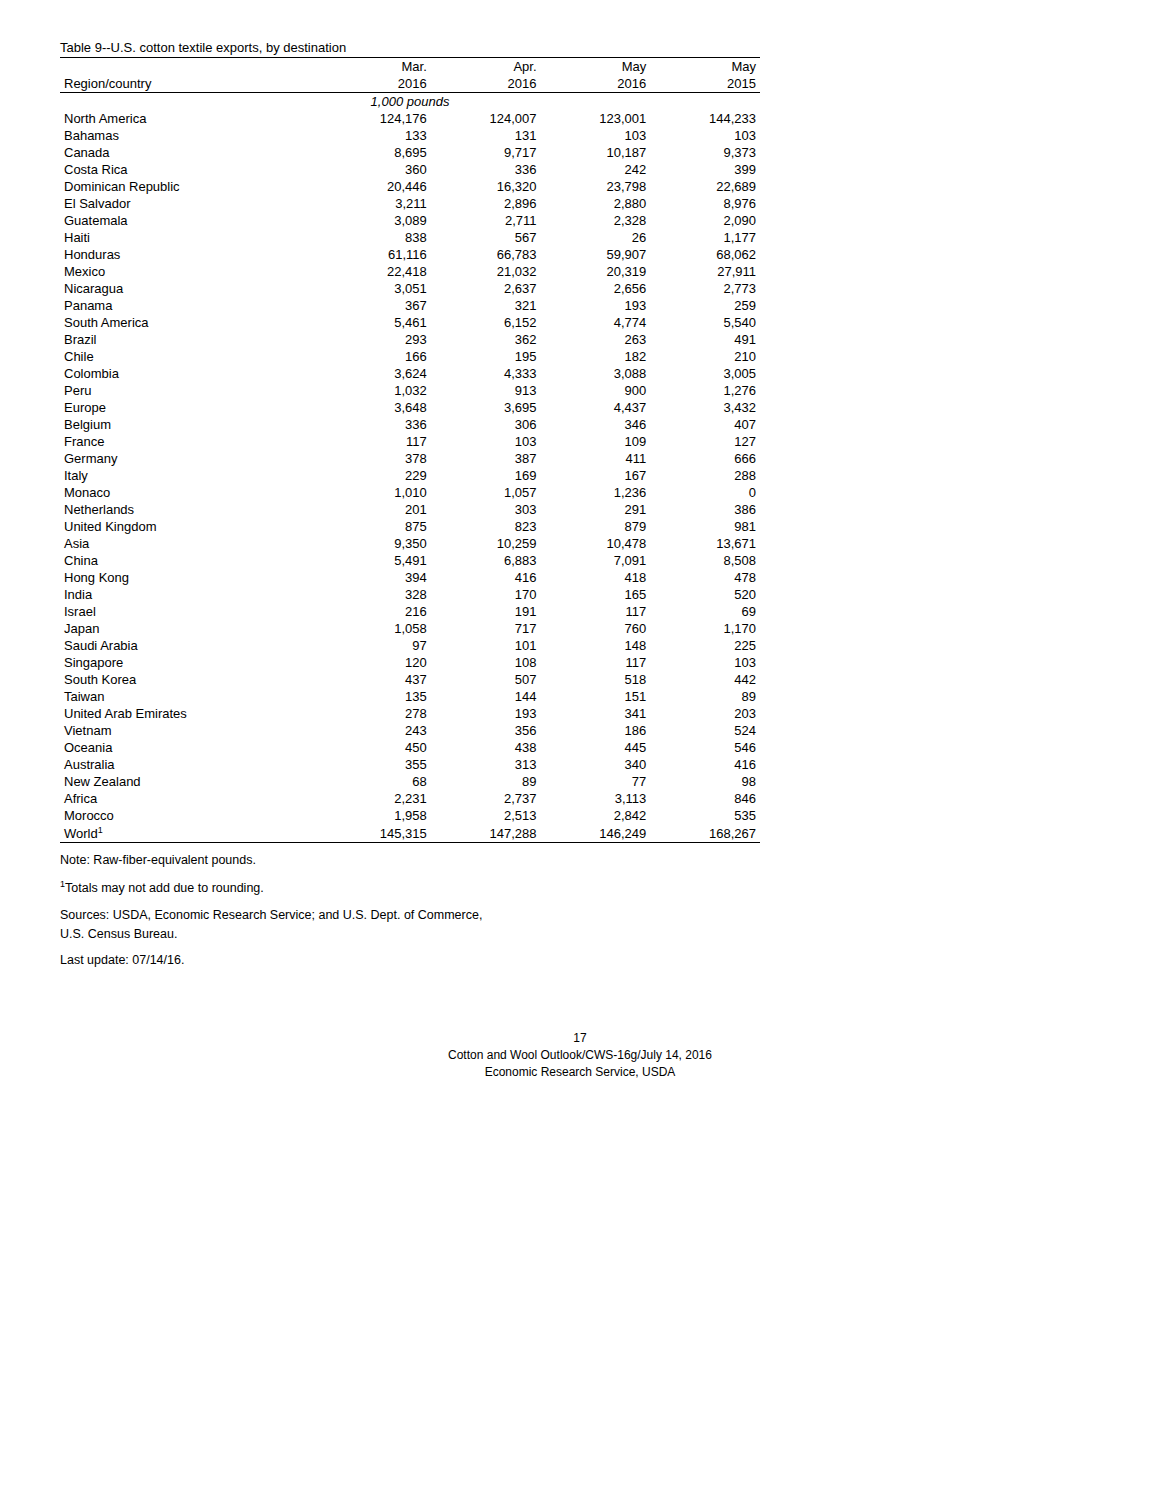Table 9--U.S. cotton textile exports, by destination
| | Mar. | Apr. | May | May |
| Region/country | 2016 | 2016 | 2016 | 2015 |
| 1,000 pounds |
| North America | 124,176 | 124,007 | 123,001 | 144,233 |
| Bahamas | 133 | 131 | 103 | 103 |
| Canada | 8,695 | 9,717 | 10,187 | 9,373 |
| Costa Rica | 360 | 336 | 242 | 399 |
| Dominican Republic | 20,446 | 16,320 | 23,798 | 22,689 |
| El Salvador | 3,211 | 2,896 | 2,880 | 8,976 |
| Guatemala | 3,089 | 2,711 | 2,328 | 2,090 |
| Haiti | 838 | 567 | 26 | 1,177 |
| Honduras | 61,116 | 66,783 | 59,907 | 68,062 |
| Mexico | 22,418 | 21,032 | 20,319 | 27,911 |
| Nicaragua | 3,051 | 2,637 | 2,656 | 2,773 |
| Panama | 367 | 321 | 193 | 259 |
| South America | 5,461 | 6,152 | 4,774 | 5,540 |
| Brazil | 293 | 362 | 263 | 491 |
| Chile | 166 | 195 | 182 | 210 |
| Colombia | 3,624 | 4,333 | 3,088 | 3,005 |
| Peru | 1,032 | 913 | 900 | 1,276 |
| Europe | 3,648 | 3,695 | 4,437 | 3,432 |
| Belgium | 336 | 306 | 346 | 407 |
| France | 117 | 103 | 109 | 127 |
| Germany | 378 | 387 | 411 | 666 |
| Italy | 229 | 169 | 167 | 288 |
| Monaco | 1,010 | 1,057 | 1,236 | 0 |
| Netherlands | 201 | 303 | 291 | 386 |
| United Kingdom | 875 | 823 | 879 | 981 |
| Asia | 9,350 | 10,259 | 10,478 | 13,671 |
| China | 5,491 | 6,883 | 7,091 | 8,508 |
| Hong Kong | 394 | 416 | 418 | 478 |
| India | 328 | 170 | 165 | 520 |
| Israel | 216 | 191 | 117 | 69 |
| Japan | 1,058 | 717 | 760 | 1,170 |
| Saudi Arabia | 97 | 101 | 148 | 225 |
| Singapore | 120 | 108 | 117 | 103 |
| South Korea | 437 | 507 | 518 | 442 |
| Taiwan | 135 | 144 | 151 | 89 |
| United Arab Emirates | 278 | 193 | 341 | 203 |
| Vietnam | 243 | 356 | 186 | 524 |
| Oceania | 450 | 438 | 445 | 546 |
| Australia | 355 | 313 | 340 | 416 |
| New Zealand | 68 | 89 | 77 | 98 |
| Africa | 2,231 | 2,737 | 3,113 | 846 |
| Morocco | 1,958 | 2,513 | 2,842 | 535 |
| World 1 | 145,315 | 147,288 | 146,249 | 168,267 |
Note: Raw-fiber-equivalent pounds.
1Totals may not add due to rounding.
Sources: USDA, Economic Research Service; and U.S. Dept. of Commerce,
U.S. Census Bureau.
Last update: 07/14/16.
17
Cotton and Wool Outlook/CWS-16g/July 14, 2016
Economic Research Service, USDA